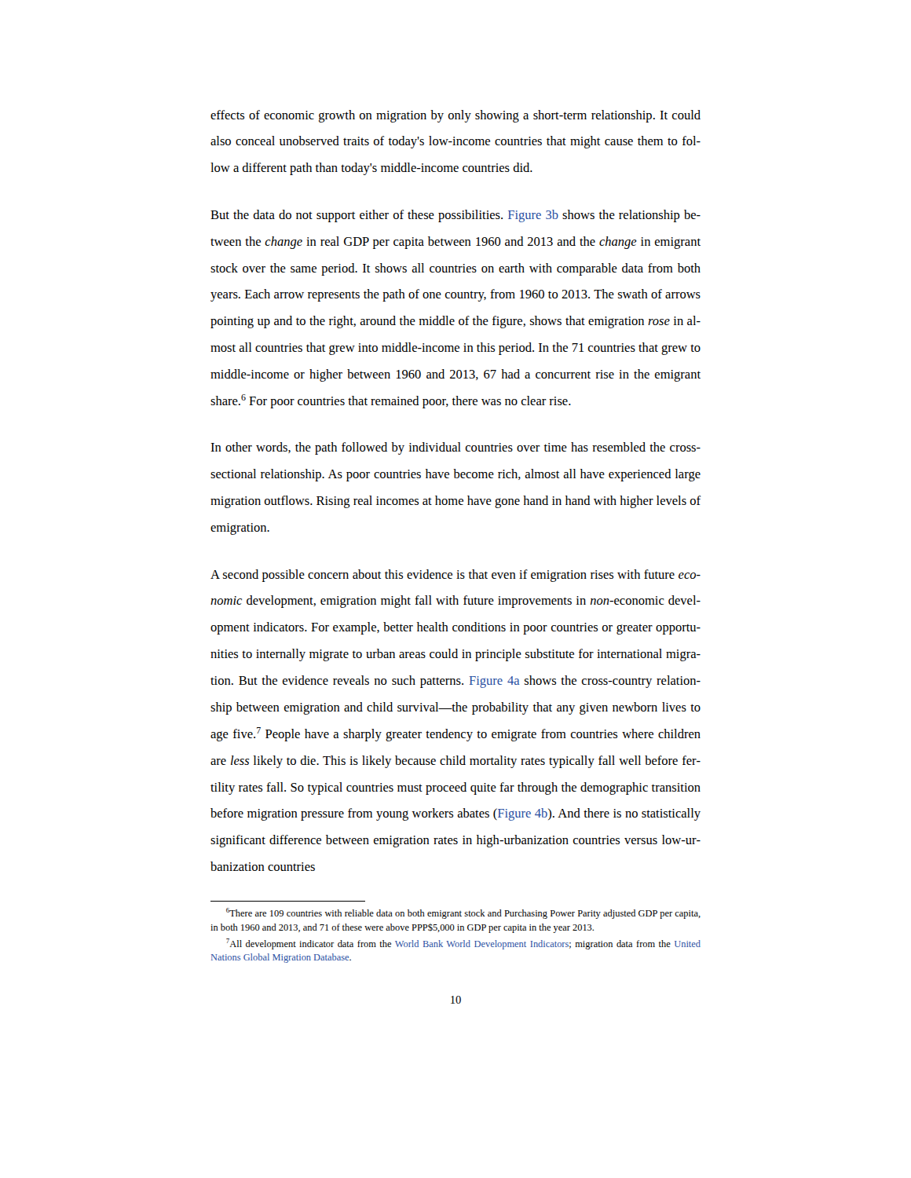effects of economic growth on migration by only showing a short-term relationship. It could also conceal unobserved traits of today's low-income countries that might cause them to follow a different path than today's middle-income countries did.
But the data do not support either of these possibilities. Figure 3b shows the relationship between the change in real GDP per capita between 1960 and 2013 and the change in emigrant stock over the same period. It shows all countries on earth with comparable data from both years. Each arrow represents the path of one country, from 1960 to 2013. The swath of arrows pointing up and to the right, around the middle of the figure, shows that emigration rose in almost all countries that grew into middle-income in this period. In the 71 countries that grew to middle-income or higher between 1960 and 2013, 67 had a concurrent rise in the emigrant share.6 For poor countries that remained poor, there was no clear rise.
In other words, the path followed by individual countries over time has resembled the cross-sectional relationship. As poor countries have become rich, almost all have experienced large migration outflows. Rising real incomes at home have gone hand in hand with higher levels of emigration.
A second possible concern about this evidence is that even if emigration rises with future economic development, emigration might fall with future improvements in non-economic development indicators. For example, better health conditions in poor countries or greater opportunities to internally migrate to urban areas could in principle substitute for international migration. But the evidence reveals no such patterns. Figure 4a shows the cross-country relationship between emigration and child survival—the probability that any given newborn lives to age five.7 People have a sharply greater tendency to emigrate from countries where children are less likely to die. This is likely because child mortality rates typically fall well before fertility rates fall. So typical countries must proceed quite far through the demographic transition before migration pressure from young workers abates (Figure 4b). And there is no statistically significant difference between emigration rates in high-urbanization countries versus low-urbanization countries
6There are 109 countries with reliable data on both emigrant stock and Purchasing Power Parity adjusted GDP per capita, in both 1960 and 2013, and 71 of these were above PPP$5,000 in GDP per capita in the year 2013.
7All development indicator data from the World Bank World Development Indicators; migration data from the United Nations Global Migration Database.
10